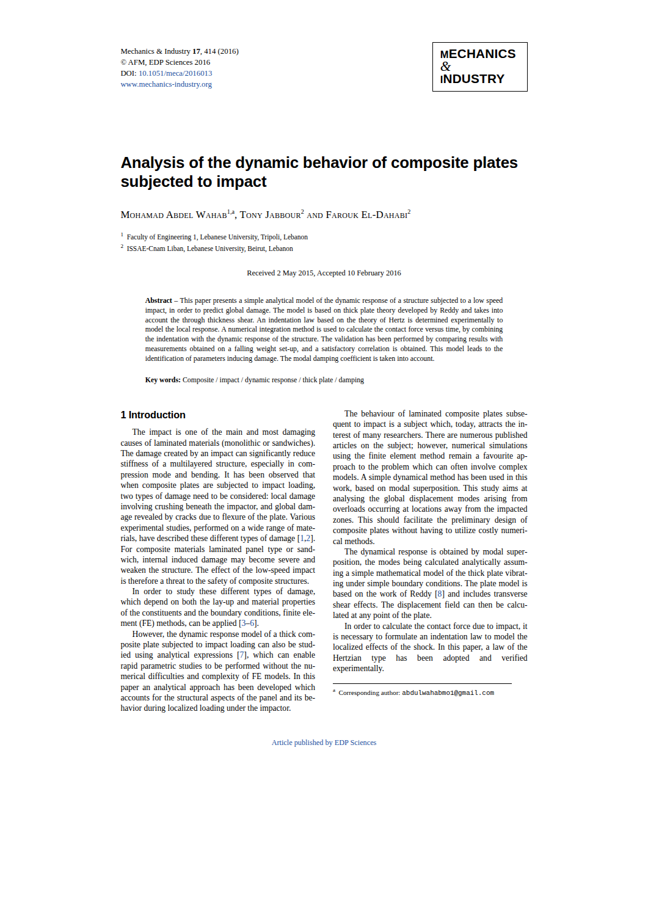Mechanics & Industry 17, 414 (2016)
© AFM, EDP Sciences 2016
DOI: 10.1051/meca/2016013
www.mechanics-industry.org
MECHANICS
&
INDUSTRY
Analysis of the dynamic behavior of composite plates subjected to impact
Mohamad Abdel Wahab1,a, Tony Jabbour2 and Farouk El-Dahabi2
1 Faculty of Engineering 1, Lebanese University, Tripoli, Lebanon
2 ISSAE-Cnam Liban, Lebanese University, Beirut, Lebanon
Received 2 May 2015, Accepted 10 February 2016
Abstract – This paper presents a simple analytical model of the dynamic response of a structure subjected to a low speed impact, in order to predict global damage. The model is based on thick plate theory developed by Reddy and takes into account the through thickness shear. An indentation law based on the theory of Hertz is determined experimentally to model the local response. A numerical integration method is used to calculate the contact force versus time, by combining the indentation with the dynamic response of the structure. The validation has been performed by comparing results with measurements obtained on a falling weight set-up, and a satisfactory correlation is obtained. This model leads to the identification of parameters inducing damage. The modal damping coefficient is taken into account.
Key words: Composite / impact / dynamic response / thick plate / damping
1 Introduction
The impact is one of the main and most damaging causes of laminated materials (monolithic or sandwiches). The damage created by an impact can significantly reduce stiffness of a multilayered structure, especially in compression mode and bending. It has been observed that when composite plates are subjected to impact loading, two types of damage need to be considered: local damage involving crushing beneath the impactor, and global damage revealed by cracks due to flexure of the plate. Various experimental studies, performed on a wide range of materials, have described these different types of damage [1,2]. For composite materials laminated panel type or sandwich, internal induced damage may become severe and weaken the structure. The effect of the low-speed impact is therefore a threat to the safety of composite structures.
In order to study these different types of damage, which depend on both the lay-up and material properties of the constituents and the boundary conditions, finite element (FE) methods, can be applied [3–6].
However, the dynamic response model of a thick composite plate subjected to impact loading can also be studied using analytical expressions [7], which can enable rapid parametric studies to be performed without the numerical difficulties and complexity of FE models. In this paper an analytical approach has been developed which accounts for the structural aspects of the panel and its behavior during localized loading under the impactor.
The behaviour of laminated composite plates subsequent to impact is a subject which, today, attracts the interest of many researchers. There are numerous published articles on the subject; however, numerical simulations using the finite element method remain a favourite approach to the problem which can often involve complex models. A simple dynamical method has been used in this work, based on modal superposition. This study aims at analysing the global displacement modes arising from overloads occurring at locations away from the impacted zones. This should facilitate the preliminary design of composite plates without having to utilize costly numerical methods.
The dynamical response is obtained by modal superposition, the modes being calculated analytically assuming a simple mathematical model of the thick plate vibrating under simple boundary conditions. The plate model is based on the work of Reddy [8] and includes transverse shear effects. The displacement field can then be calculated at any point of the plate.
In order to calculate the contact force due to impact, it is necessary to formulate an indentation law to model the localized effects of the shock. In this paper, a law of the Hertzian type has been adopted and verified experimentally.
a Corresponding author: abdulwahabmo1@gmail.com
Article published by EDP Sciences